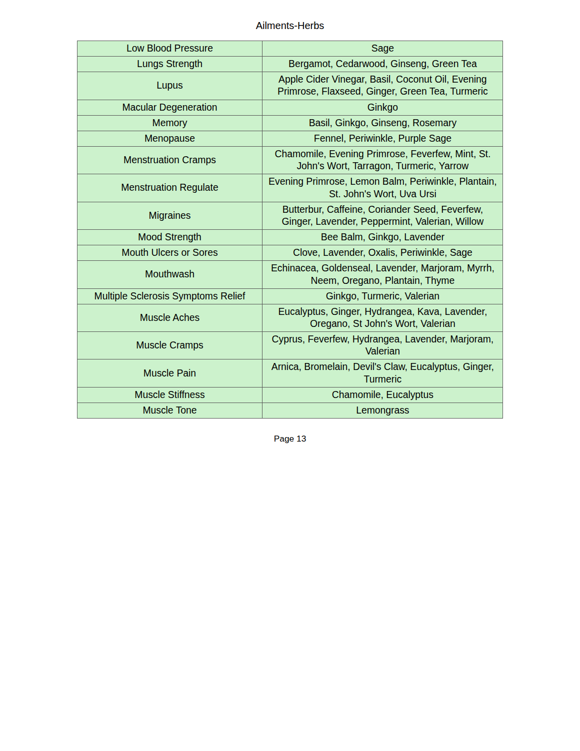Ailments-Herbs
| Low Blood Pressure | Sage |
| Lungs Strength | Bergamot, Cedarwood, Ginseng, Green Tea |
| Lupus | Apple Cider Vinegar, Basil, Coconut Oil, Evening Primrose, Flaxseed, Ginger, Green Tea, Turmeric |
| Macular Degeneration | Ginkgo |
| Memory | Basil, Ginkgo, Ginseng, Rosemary |
| Menopause | Fennel, Periwinkle, Purple Sage |
| Menstruation Cramps | Chamomile, Evening Primrose, Feverfew, Mint, St. John's Wort, Tarragon, Turmeric, Yarrow |
| Menstruation Regulate | Evening Primrose, Lemon Balm, Periwinkle, Plantain, St. John's Wort, Uva Ursi |
| Migraines | Butterbur, Caffeine, Coriander Seed, Feverfew, Ginger, Lavender, Peppermint, Valerian, Willow |
| Mood Strength | Bee Balm, Ginkgo, Lavender |
| Mouth Ulcers or Sores | Clove, Lavender, Oxalis, Periwinkle, Sage |
| Mouthwash | Echinacea, Goldenseal, Lavender, Marjoram, Myrrh, Neem, Oregano, Plantain, Thyme |
| Multiple Sclerosis Symptoms Relief | Ginkgo, Turmeric, Valerian |
| Muscle Aches | Eucalyptus, Ginger, Hydrangea, Kava, Lavender, Oregano, St John's Wort, Valerian |
| Muscle Cramps | Cyprus, Feverfew, Hydrangea, Lavender, Marjoram, Valerian |
| Muscle Pain | Arnica, Bromelain, Devil's Claw, Eucalyptus, Ginger, Turmeric |
| Muscle Stiffness | Chamomile, Eucalyptus |
| Muscle Tone | Lemongrass |
Page 13